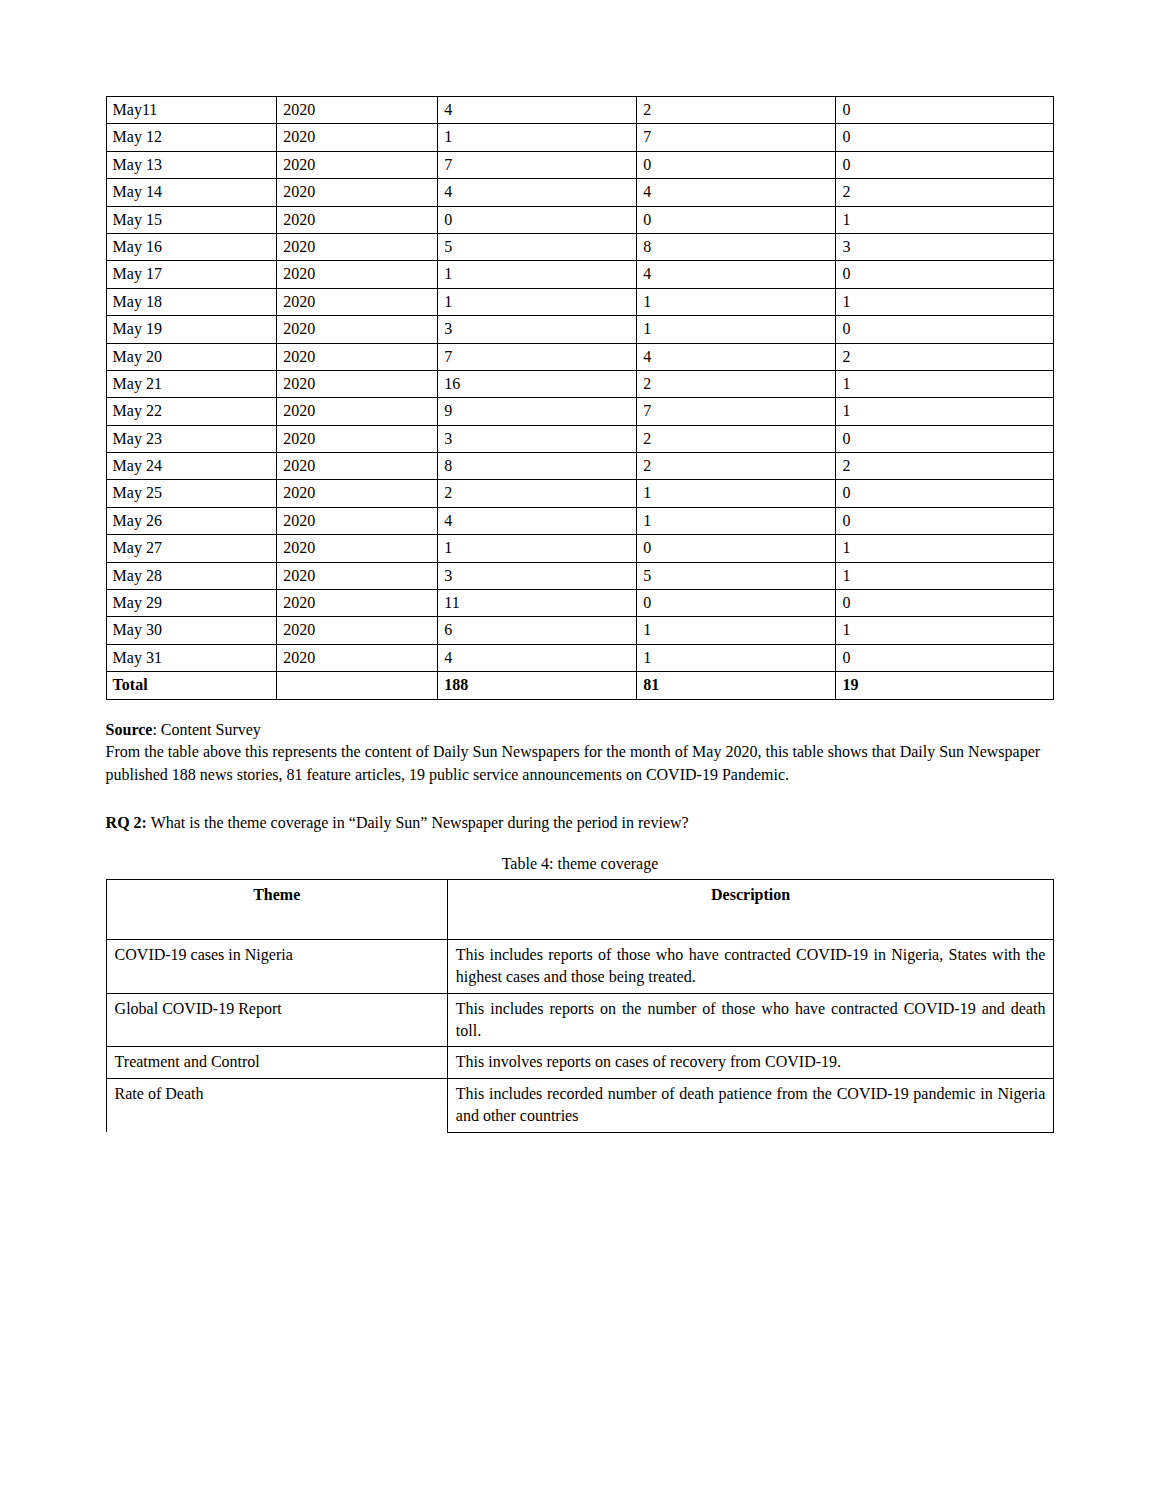| May11 | 2020 | 4 | 2 | 0 |
| May 12 | 2020 | 1 | 7 | 0 |
| May 13 | 2020 | 7 | 0 | 0 |
| May 14 | 2020 | 4 | 4 | 2 |
| May 15 | 2020 | 0 | 0 | 1 |
| May 16 | 2020 | 5 | 8 | 3 |
| May 17 | 2020 | 1 | 4 | 0 |
| May 18 | 2020 | 1 | 1 | 1 |
| May 19 | 2020 | 3 | 1 | 0 |
| May 20 | 2020 | 7 | 4 | 2 |
| May 21 | 2020 | 16 | 2 | 1 |
| May 22 | 2020 | 9 | 7 | 1 |
| May 23 | 2020 | 3 | 2 | 0 |
| May 24 | 2020 | 8 | 2 | 2 |
| May 25 | 2020 | 2 | 1 | 0 |
| May 26 | 2020 | 4 | 1 | 0 |
| May 27 | 2020 | 1 | 0 | 1 |
| May 28 | 2020 | 3 | 5 | 1 |
| May 29 | 2020 | 11 | 0 | 0 |
| May 30 | 2020 | 6 | 1 | 1 |
| May 31 | 2020 | 4 | 1 | 0 |
| Total | | 188 | 81 | 19 |
Source: Content Survey
From the table above this represents the content of Daily Sun Newspapers for the month of May 2020, this table shows that Daily Sun Newspaper published 188 news stories, 81 feature articles, 19 public service announcements on COVID-19 Pandemic.
RQ 2: What is the theme coverage in “Daily Sun” Newspaper during the period in review?
Table 4: theme coverage
| Theme | Description |
| --- | --- |
| COVID-19 cases in Nigeria | This includes reports of those who have contracted COVID-19 in Nigeria, States with the highest cases and those being treated. |
| Global COVID-19 Report | This includes reports on the number of those who have contracted COVID-19 and death toll. |
| Treatment and Control | This involves reports on cases of recovery from COVID-19. |
| Rate of Death | This includes recorded number of death patience from the COVID-19 pandemic in Nigeria and other countries |